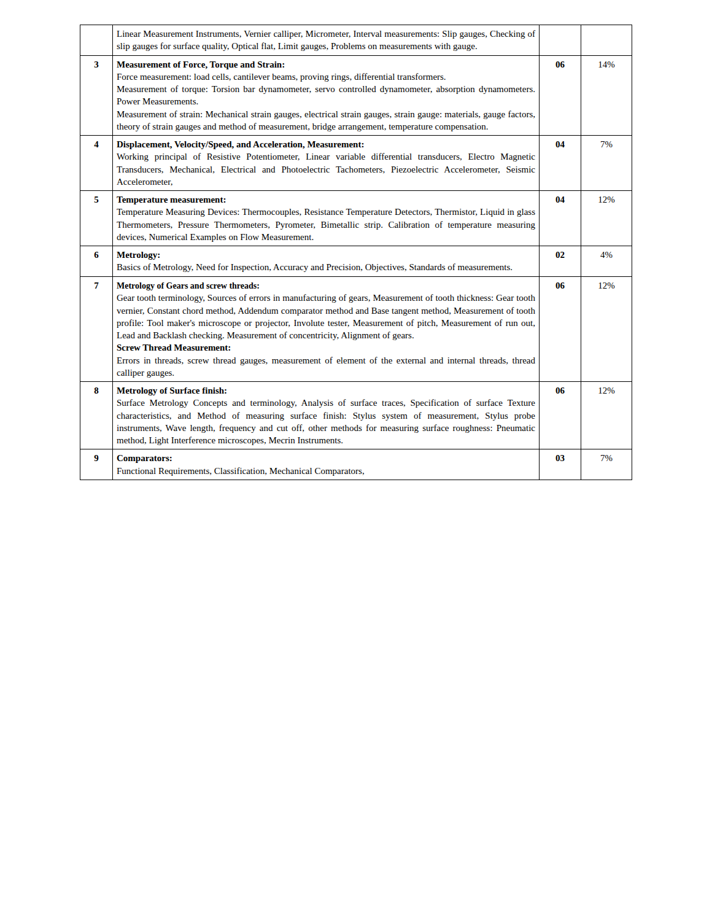| | Linear Measurement Instruments, Vernier calliper, Micrometer, Interval measurements: Slip gauges, Checking of slip gauges for surface quality, Optical flat, Limit gauges, Problems on measurements with gauge. | | |
| 3 | Measurement of Force, Torque and Strain: Force measurement: load cells, cantilever beams, proving rings, differential transformers. Measurement of torque: Torsion bar dynamometer, servo controlled dynamometer, absorption dynamometers. Power Measurements. Measurement of strain: Mechanical strain gauges, electrical strain gauges, strain gauge: materials, gauge factors, theory of strain gauges and method of measurement, bridge arrangement, temperature compensation. | 06 | 14% |
| 4 | Displacement, Velocity/Speed, and Acceleration, Measurement: Working principal of Resistive Potentiometer, Linear variable differential transducers, Electro Magnetic Transducers, Mechanical, Electrical and Photoelectric Tachometers, Piezoelectric Accelerometer, Seismic Accelerometer, | 04 | 7% |
| 5 | Temperature measurement: Temperature Measuring Devices: Thermocouples, Resistance Temperature Detectors, Thermistor, Liquid in glass Thermometers, Pressure Thermometers, Pyrometer, Bimetallic strip. Calibration of temperature measuring devices, Numerical Examples on Flow Measurement. | 04 | 12% |
| 6 | Metrology: Basics of Metrology, Need for Inspection, Accuracy and Precision, Objectives, Standards of measurements. | 02 | 4% |
| 7 | Metrology of Gears and screw threads: Gear tooth terminology, Sources of errors in manufacturing of gears, Measurement of tooth thickness: Gear tooth vernier, Constant chord method, Addendum comparator method and Base tangent method, Measurement of tooth profile: Tool maker's microscope or projector, Involute tester, Measurement of pitch, Measurement of run out, Lead and Backlash checking. Measurement of concentricity, Alignment of gears. Screw Thread Measurement: Errors in threads, screw thread gauges, measurement of element of the external and internal threads, thread calliper gauges. | 06 | 12% |
| 8 | Metrology of Surface finish: Surface Metrology Concepts and terminology, Analysis of surface traces, Specification of surface Texture characteristics, and Method of measuring surface finish: Stylus system of measurement, Stylus probe instruments, Wave length, frequency and cut off, other methods for measuring surface roughness: Pneumatic method, Light Interference microscopes, Mecrin Instruments. | 06 | 12% |
| 9 | Comparators: Functional Requirements, Classification, Mechanical Comparators, | 03 | 7% |